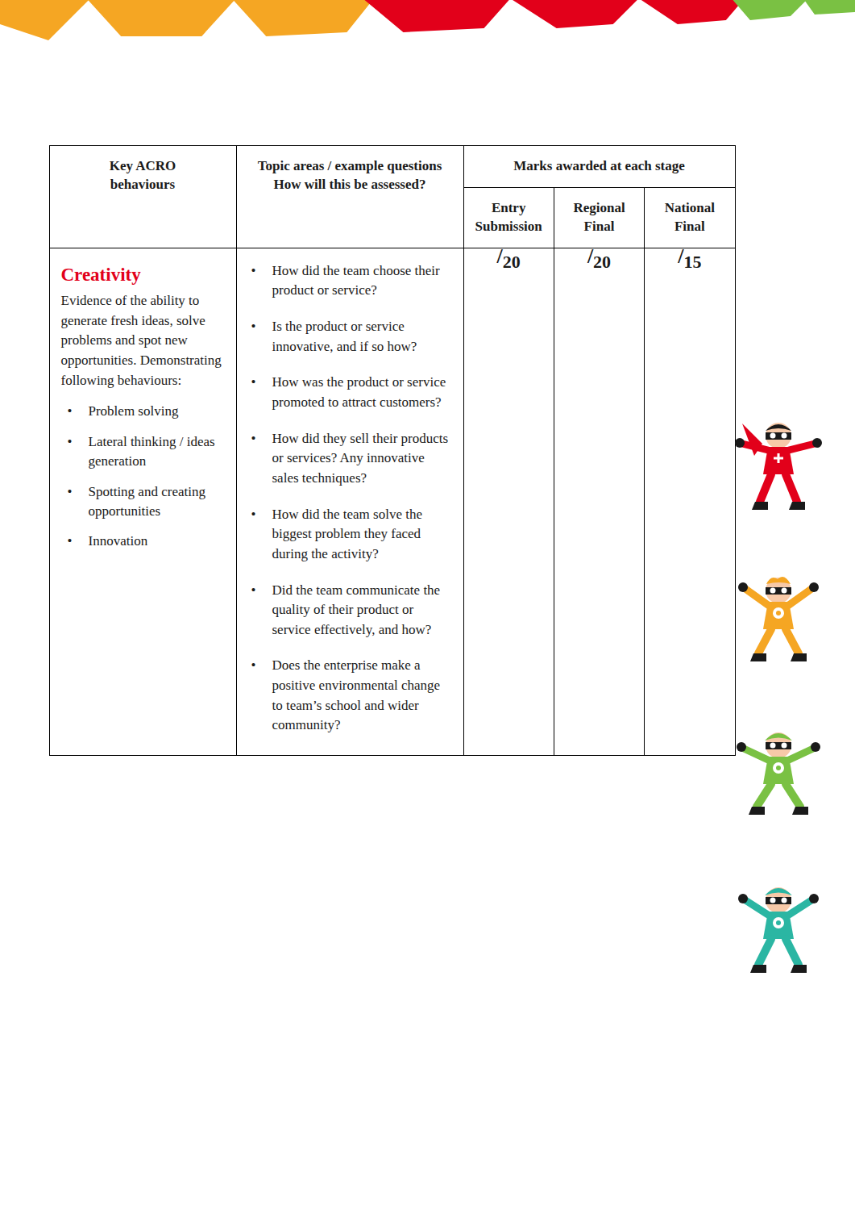| Key ACRO behaviours | Topic areas / example questions How will this be assessed? | Marks awarded at each stage |
| --- | --- | --- |
| Entry Submission | Regional Final | National Final |
| Creativity Evidence of the ability to generate fresh ideas, solve problems and spot new opportunities. Demonstrating following behaviours: Problem solving Lateral thinking / ideas generation Spotting and creating opportunities Innovation | How did the team choose their product or service? Is the product or service innovative, and if so how? How was the product or service promoted to attract customers? How did they sell their products or services? Any innovative sales techniques? How did the team solve the biggest problem they faced during the activity? Did the team communicate the quality of their product or service effectively, and how? Does the enterprise make a positive environmental change to team’s school and wider community? | / 20 | / 20 | / 15 |